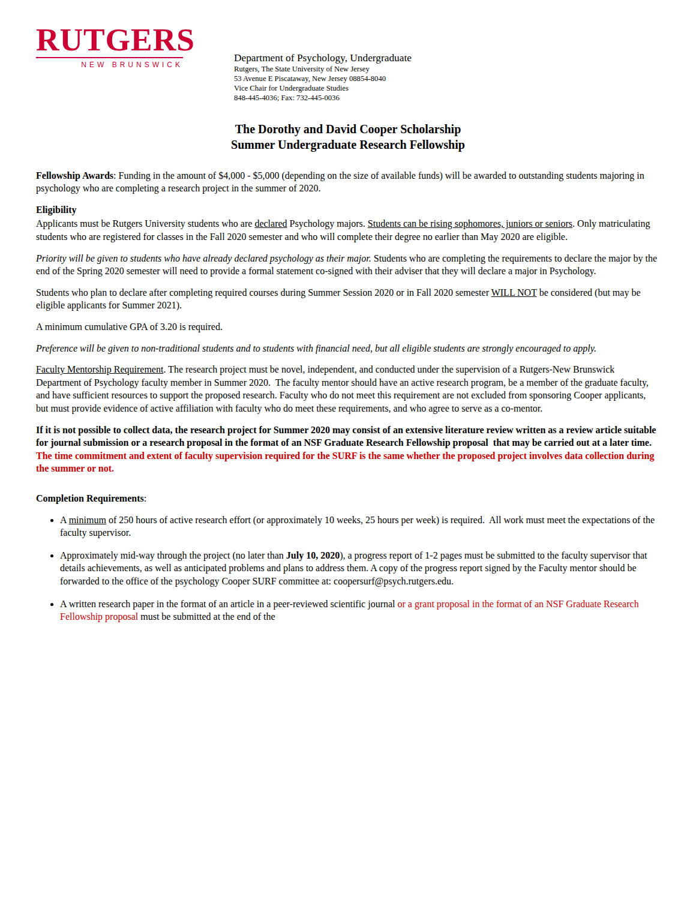RUTGERS
NEW BRUNSWICK
Department of Psychology, Undergraduate
Rutgers, The State University of New Jersey
53 Avenue E Piscataway, New Jersey 08854-8040
Vice Chair for Undergraduate Studies
848-445-4036; Fax: 732-445-0036
The Dorothy and David Cooper Scholarship Summer Undergraduate Research Fellowship
Fellowship Awards: Funding in the amount of $4,000 - $5,000 (depending on the size of available funds) will be awarded to outstanding students majoring in psychology who are completing a research project in the summer of 2020.
Eligibility
Applicants must be Rutgers University students who are declared Psychology majors. Students can be rising sophomores, juniors or seniors. Only matriculating students who are registered for classes in the Fall 2020 semester and who will complete their degree no earlier than May 2020 are eligible.
Priority will be given to students who have already declared psychology as their major. Students who are completing the requirements to declare the major by the end of the Spring 2020 semester will need to provide a formal statement co-signed with their adviser that they will declare a major in Psychology.
Students who plan to declare after completing required courses during Summer Session 2020 or in Fall 2020 semester WILL NOT be considered (but may be eligible applicants for Summer 2021).
A minimum cumulative GPA of 3.20 is required.
Preference will be given to non-traditional students and to students with financial need, but all eligible students are strongly encouraged to apply.
Faculty Mentorship Requirement. The research project must be novel, independent, and conducted under the supervision of a Rutgers-New Brunswick Department of Psychology faculty member in Summer 2020. The faculty mentor should have an active research program, be a member of the graduate faculty, and have sufficient resources to support the proposed research. Faculty who do not meet this requirement are not excluded from sponsoring Cooper applicants, but must provide evidence of active affiliation with faculty who do meet these requirements, and who agree to serve as a co-mentor.
If it is not possible to collect data, the research project for Summer 2020 may consist of an extensive literature review written as a review article suitable for journal submission or a research proposal in the format of an NSF Graduate Research Fellowship proposal that may be carried out at a later time. The time commitment and extent of faculty supervision required for the SURF is the same whether the proposed project involves data collection during the summer or not.
Completion Requirements:
A minimum of 250 hours of active research effort (or approximately 10 weeks, 25 hours per week) is required. All work must meet the expectations of the faculty supervisor.
Approximately mid-way through the project (no later than July 10, 2020), a progress report of 1-2 pages must be submitted to the faculty supervisor that details achievements, as well as anticipated problems and plans to address them. A copy of the progress report signed by the Faculty mentor should be forwarded to the office of the psychology Cooper SURF committee at: coopersurf@psych.rutgers.edu.
A written research paper in the format of an article in a peer-reviewed scientific journal or a grant proposal in the format of an NSF Graduate Research Fellowship proposal must be submitted at the end of the